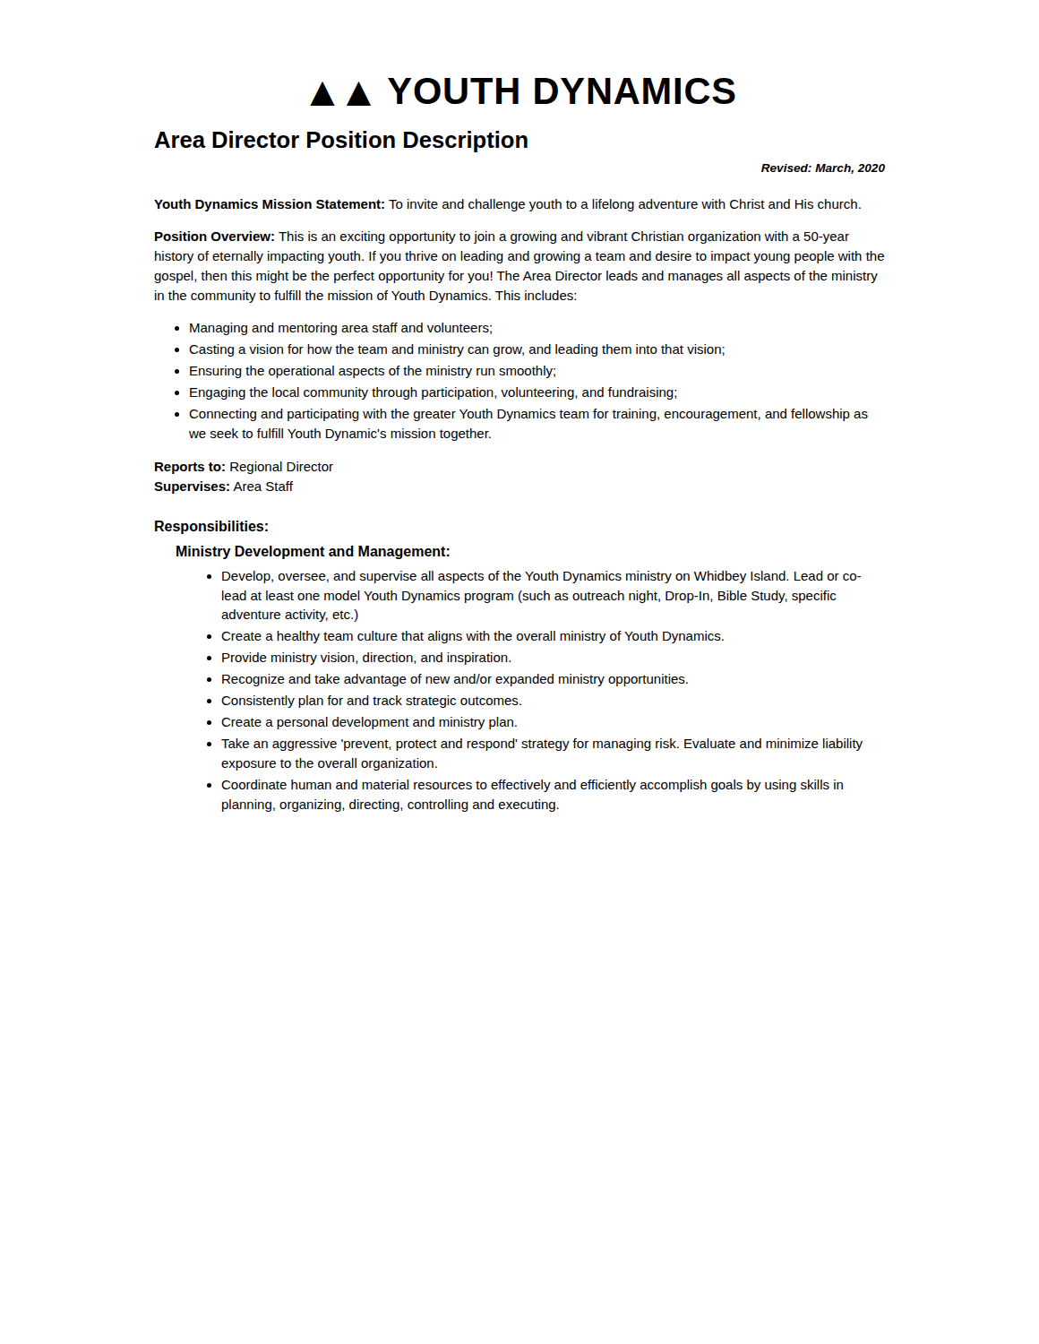▲▲ YOUTH DYNAMICS
Area Director Position Description
Revised: March, 2020
Youth Dynamics Mission Statement: To invite and challenge youth to a lifelong adventure with Christ and His church.
Position Overview: This is an exciting opportunity to join a growing and vibrant Christian organization with a 50-year history of eternally impacting youth. If you thrive on leading and growing a team and desire to impact young people with the gospel, then this might be the perfect opportunity for you! The Area Director leads and manages all aspects of the ministry in the community to fulfill the mission of Youth Dynamics. This includes:
Managing and mentoring area staff and volunteers;
Casting a vision for how the team and ministry can grow, and leading them into that vision;
Ensuring the operational aspects of the ministry run smoothly;
Engaging the local community through participation, volunteering, and fundraising;
Connecting and participating with the greater Youth Dynamics team for training, encouragement, and fellowship as we seek to fulfill Youth Dynamic's mission together.
Reports to: Regional Director
Supervises: Area Staff
Responsibilities:
Ministry Development and Management:
Develop, oversee, and supervise all aspects of the Youth Dynamics ministry on Whidbey Island. Lead or co-lead at least one model Youth Dynamics program (such as outreach night, Drop-In, Bible Study, specific adventure activity, etc.)
Create a healthy team culture that aligns with the overall ministry of Youth Dynamics.
Provide ministry vision, direction, and inspiration.
Recognize and take advantage of new and/or expanded ministry opportunities.
Consistently plan for and track strategic outcomes.
Create a personal development and ministry plan.
Take an aggressive 'prevent, protect and respond' strategy for managing risk. Evaluate and minimize liability exposure to the overall organization.
Coordinate human and material resources to effectively and efficiently accomplish goals by using skills in planning, organizing, directing, controlling and executing.